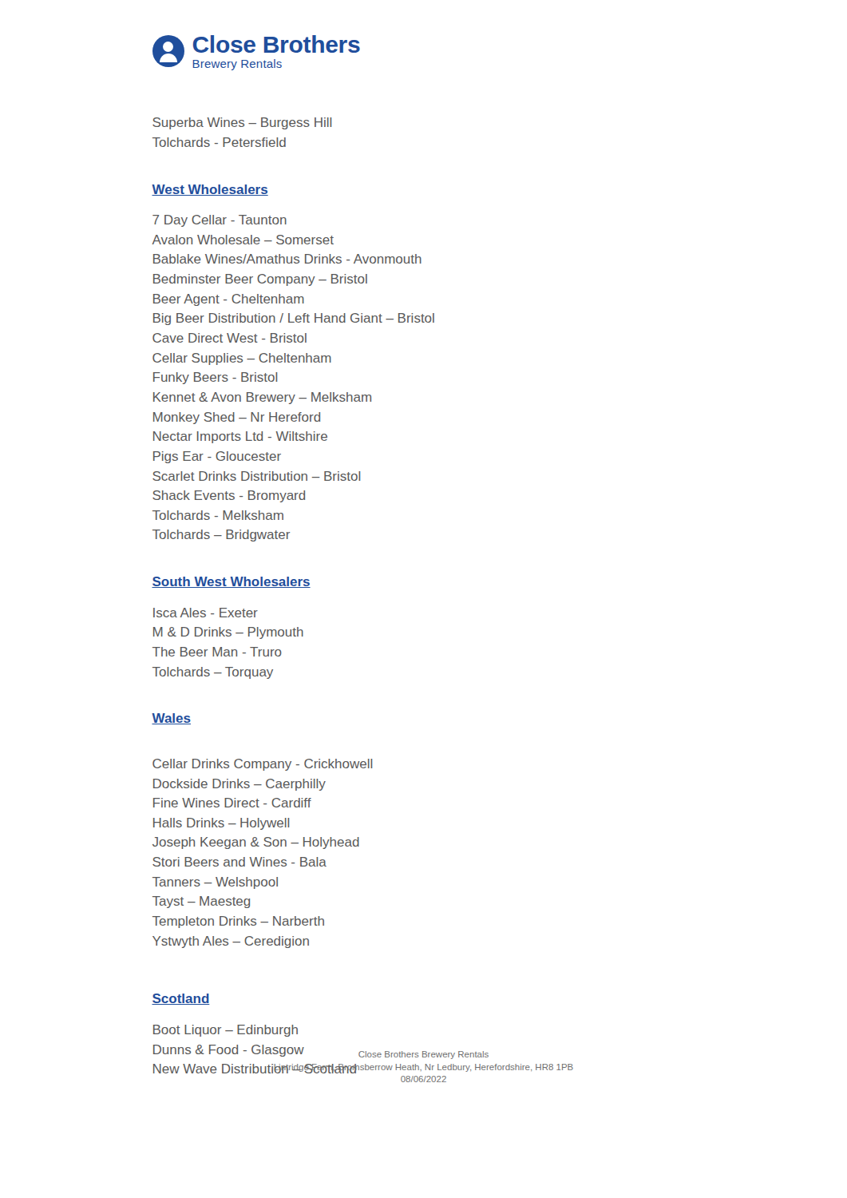Close Brothers
Brewery Rentals
Superba Wines – Burgess Hill
Tolchards - Petersfield
West Wholesalers
7 Day Cellar - Taunton
Avalon Wholesale – Somerset
Bablake Wines/Amathus Drinks - Avonmouth
Bedminster Beer Company – Bristol
Beer Agent - Cheltenham
Big Beer Distribution / Left Hand Giant – Bristol
Cave Direct West - Bristol
Cellar Supplies – Cheltenham
Funky Beers - Bristol
Kennet & Avon Brewery – Melksham
Monkey Shed – Nr Hereford
Nectar Imports Ltd - Wiltshire
Pigs Ear - Gloucester
Scarlet Drinks Distribution – Bristol
Shack Events - Bromyard
Tolchards - Melksham
Tolchards – Bridgwater
South West Wholesalers
Isca Ales - Exeter
M & D Drinks – Plymouth
The Beer Man - Truro
Tolchards – Torquay
Wales
Cellar Drinks Company - Crickhowell
Dockside Drinks – Caerphilly
Fine Wines Direct - Cardiff
Halls Drinks – Holywell
Joseph Keegan & Son – Holyhead
Stori Beers and Wines - Bala
Tanners – Welshpool
Tayst – Maesteg
Templeton Drinks – Narberth
Ystwyth Ales – Ceredigion
Scotland
Boot Liquor – Edinburgh
Dunns & Food - Glasgow
New Wave Distribution – Scotland
Close Brothers Brewery Rentals
Lintridge Farm, Bromsberrow Heath, Nr Ledbury, Herefordshire, HR8 1PB
08/06/2022